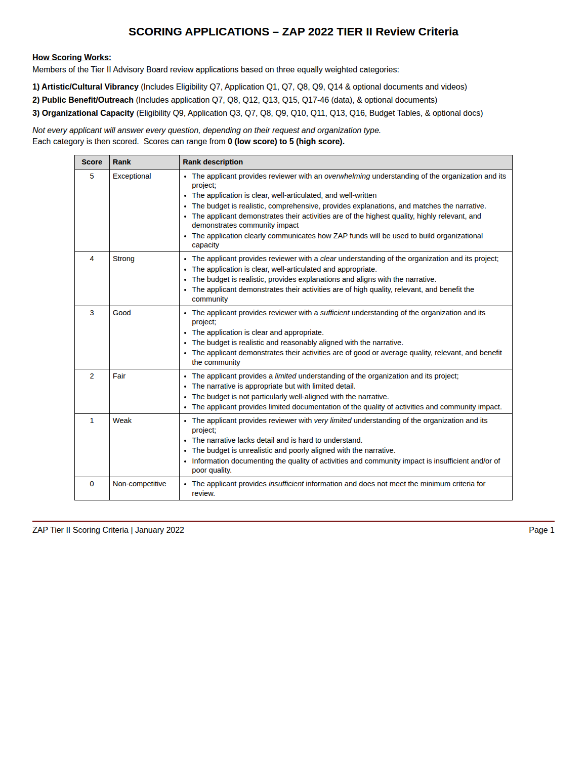SCORING APPLICATIONS – ZAP 2022 TIER II Review Criteria
How Scoring Works:
Members of the Tier II Advisory Board review applications based on three equally weighted categories:
1) Artistic/Cultural Vibrancy (Includes Eligibility Q7, Application Q1, Q7, Q8, Q9, Q14 & optional documents and videos)
2) Public Benefit/Outreach (Includes application Q7, Q8, Q12, Q13, Q15, Q17-46 (data), & optional documents)
3) Organizational Capacity (Eligibility Q9, Application Q3, Q7, Q8, Q9, Q10, Q11, Q13, Q16, Budget Tables, & optional docs)
Not every applicant will answer every question, depending on their request and organization type.
Each category is then scored. Scores can range from 0 (low score) to 5 (high score).
| Score | Rank | Rank description |
| --- | --- | --- |
| 5 | Exceptional | The applicant provides reviewer with an overwhelming understanding of the organization and its project; The application is clear, well-articulated, and well-written The budget is realistic, comprehensive, provides explanations, and matches the narrative. The applicant demonstrates their activities are of the highest quality, highly relevant, and demonstrates community impact The application clearly communicates how ZAP funds will be used to build organizational capacity |
| 4 | Strong | The applicant provides reviewer with a clear understanding of the organization and its project; The application is clear, well-articulated and appropriate. The budget is realistic, provides explanations and aligns with the narrative. The applicant demonstrates their activities are of high quality, relevant, and benefit the community |
| 3 | Good | The applicant provides reviewer with a sufficient understanding of the organization and its project; The application is clear and appropriate. The budget is realistic and reasonably aligned with the narrative. The applicant demonstrates their activities are of good or average quality, relevant, and benefit the community |
| 2 | Fair | The applicant provides a limited understanding of the organization and its project; The narrative is appropriate but with limited detail. The budget is not particularly well-aligned with the narrative. The applicant provides limited documentation of the quality of activities and community impact. |
| 1 | Weak | The applicant provides reviewer with very limited understanding of the organization and its project; The narrative lacks detail and is hard to understand. The budget is unrealistic and poorly aligned with the narrative. Information documenting the quality of activities and community impact is insufficient and/or of poor quality. |
| 0 | Non-competitive | The applicant provides insufficient information and does not meet the minimum criteria for review. |
ZAP Tier II Scoring Criteria | January 2022 Page 1